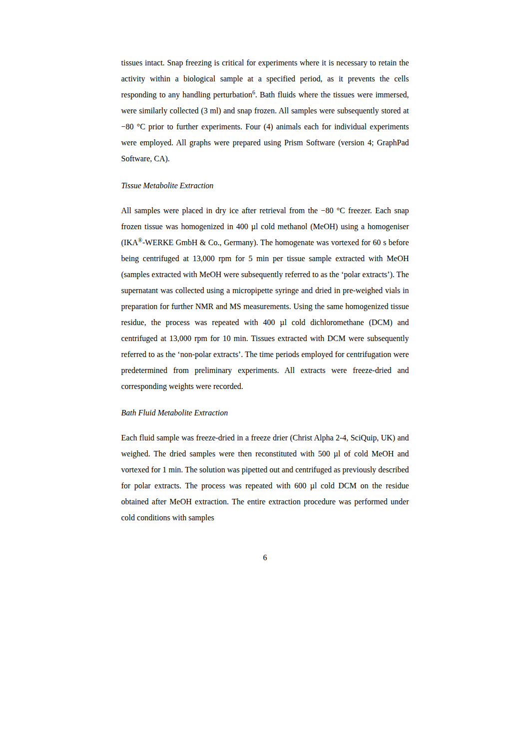tissues intact. Snap freezing is critical for experiments where it is necessary to retain the activity within a biological sample at a specified period, as it prevents the cells responding to any handling perturbation6. Bath fluids where the tissues were immersed, were similarly collected (3 ml) and snap frozen. All samples were subsequently stored at −80 °C prior to further experiments. Four (4) animals each for individual experiments were employed. All graphs were prepared using Prism Software (version 4; GraphPad Software, CA).
Tissue Metabolite Extraction
All samples were placed in dry ice after retrieval from the −80 °C freezer. Each snap frozen tissue was homogenized in 400 µl cold methanol (MeOH) using a homogeniser (IKA®-WERKE GmbH & Co., Germany). The homogenate was vortexed for 60 s before being centrifuged at 13,000 rpm for 5 min per tissue sample extracted with MeOH (samples extracted with MeOH were subsequently referred to as the ‘polar extracts’). The supernatant was collected using a micropipette syringe and dried in pre-weighed vials in preparation for further NMR and MS measurements. Using the same homogenized tissue residue, the process was repeated with 400 µl cold dichloromethane (DCM) and centrifuged at 13,000 rpm for 10 min. Tissues extracted with DCM were subsequently referred to as the ‘non-polar extracts’. The time periods employed for centrifugation were predetermined from preliminary experiments. All extracts were freeze-dried and corresponding weights were recorded.
Bath Fluid Metabolite Extraction
Each fluid sample was freeze-dried in a freeze drier (Christ Alpha 2-4, SciQuip, UK) and weighed. The dried samples were then reconstituted with 500 µl of cold MeOH and vortexed for 1 min. The solution was pipetted out and centrifuged as previously described for polar extracts. The process was repeated with 600 µl cold DCM on the residue obtained after MeOH extraction. The entire extraction procedure was performed under cold conditions with samples
6